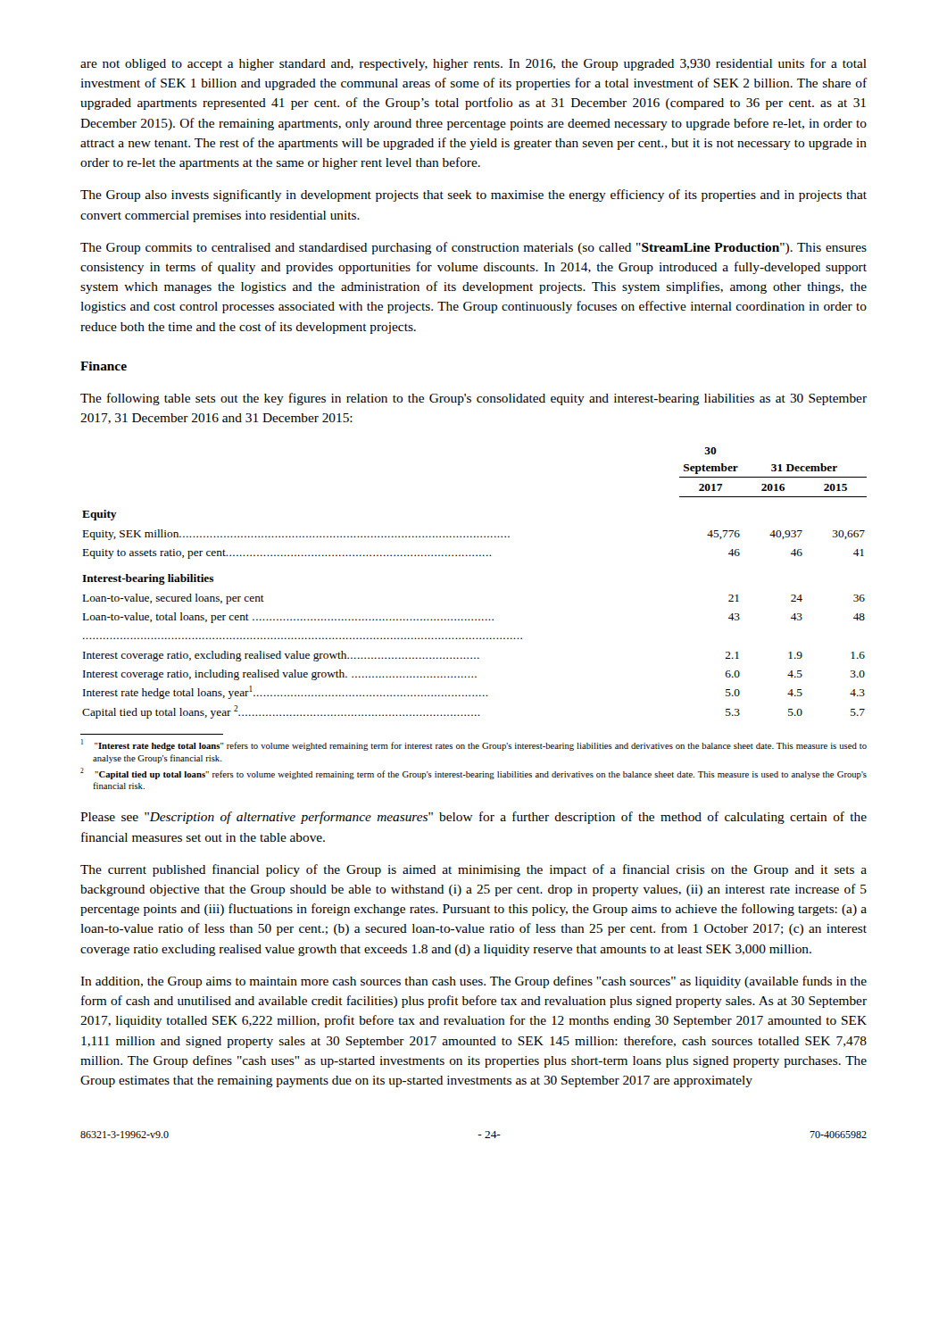are not obliged to accept a higher standard and, respectively, higher rents. In 2016, the Group upgraded 3,930 residential units for a total investment of SEK 1 billion and upgraded the communal areas of some of its properties for a total investment of SEK 2 billion. The share of upgraded apartments represented 41 per cent. of the Group’s total portfolio as at 31 December 2016 (compared to 36 per cent. as at 31 December 2015). Of the remaining apartments, only around three percentage points are deemed necessary to upgrade before re-let, in order to attract a new tenant. The rest of the apartments will be upgraded if the yield is greater than seven per cent., but it is not necessary to upgrade in order to re-let the apartments at the same or higher rent level than before.
The Group also invests significantly in development projects that seek to maximise the energy efficiency of its properties and in projects that convert commercial premises into residential units.
The Group commits to centralised and standardised purchasing of construction materials (so called "StreamLine Production"). This ensures consistency in terms of quality and provides opportunities for volume discounts. In 2014, the Group introduced a fully-developed support system which manages the logistics and the administration of its development projects. This system simplifies, among other things, the logistics and cost control processes associated with the projects. The Group continuously focuses on effective internal coordination in order to reduce both the time and the cost of its development projects.
Finance
The following table sets out the key figures in relation to the Group's consolidated equity and interest-bearing liabilities as at 30 September 2017, 31 December 2016 and 31 December 2015:
| | 30 September | 31 December |
| | 2017 | 2016 | 2015 |
| Equity | | | |
| Equity, SEK million ................................................................................................. | 45,776 | 40,937 | 30,667 |
| Equity to assets ratio, per cent .............................................................................. | 46 | 46 | 41 |
| Interest-bearing liabilities | | | |
| Loan-to-value, secured loans, per cent | 21 | 24 | 36 |
| Loan-to-value, total loans, per cent ....................................................................... | 43 | 43 | 48 |
| ................................................................................................................................. | | | |
| Interest coverage ratio, excluding realised value growth ....................................... | 2.1 | 1.9 | 1.6 |
| Interest coverage ratio, including realised value growth. ..................................... | 6.0 | 4.5 | 3.0 |
| Interest rate hedge total loans, year 1 ..................................................................... | 5.0 | 4.5 | 4.3 |
| Capital tied up total loans, year 2 ....................................................................... | 5.3 | 5.0 | 5.7 |
1 "Interest rate hedge total loans" refers to volume weighted remaining term for interest rates on the Group's interest-bearing liabilities and derivatives on the balance sheet date. This measure is used to analyse the Group's financial risk.
2 "Capital tied up total loans" refers to volume weighted remaining term of the Group's interest-bearing liabilities and derivatives on the balance sheet date. This measure is used to analyse the Group's financial risk.
Please see "Description of alternative performance measures" below for a further description of the method of calculating certain of the financial measures set out in the table above.
The current published financial policy of the Group is aimed at minimising the impact of a financial crisis on the Group and it sets a background objective that the Group should be able to withstand (i) a 25 per cent. drop in property values, (ii) an interest rate increase of 5 percentage points and (iii) fluctuations in foreign exchange rates. Pursuant to this policy, the Group aims to achieve the following targets: (a) a loan-to-value ratio of less than 50 per cent.; (b) a secured loan-to-value ratio of less than 25 per cent. from 1 October 2017; (c) an interest coverage ratio excluding realised value growth that exceeds 1.8 and (d) a liquidity reserve that amounts to at least SEK 3,000 million.
In addition, the Group aims to maintain more cash sources than cash uses. The Group defines "cash sources" as liquidity (available funds in the form of cash and unutilised and available credit facilities) plus profit before tax and revaluation plus signed property sales. As at 30 September 2017, liquidity totalled SEK 6,222 million, profit before tax and revaluation for the 12 months ending 30 September 2017 amounted to SEK 1,111 million and signed property sales at 30 September 2017 amounted to SEK 145 million: therefore, cash sources totalled SEK 7,478 million. The Group defines "cash uses" as up-started investments on its properties plus short-term loans plus signed property purchases. The Group estimates that the remaining payments due on its up-started investments as at 30 September 2017 are approximately
86321-3-19962-v9.0 - 24- 70-40665982